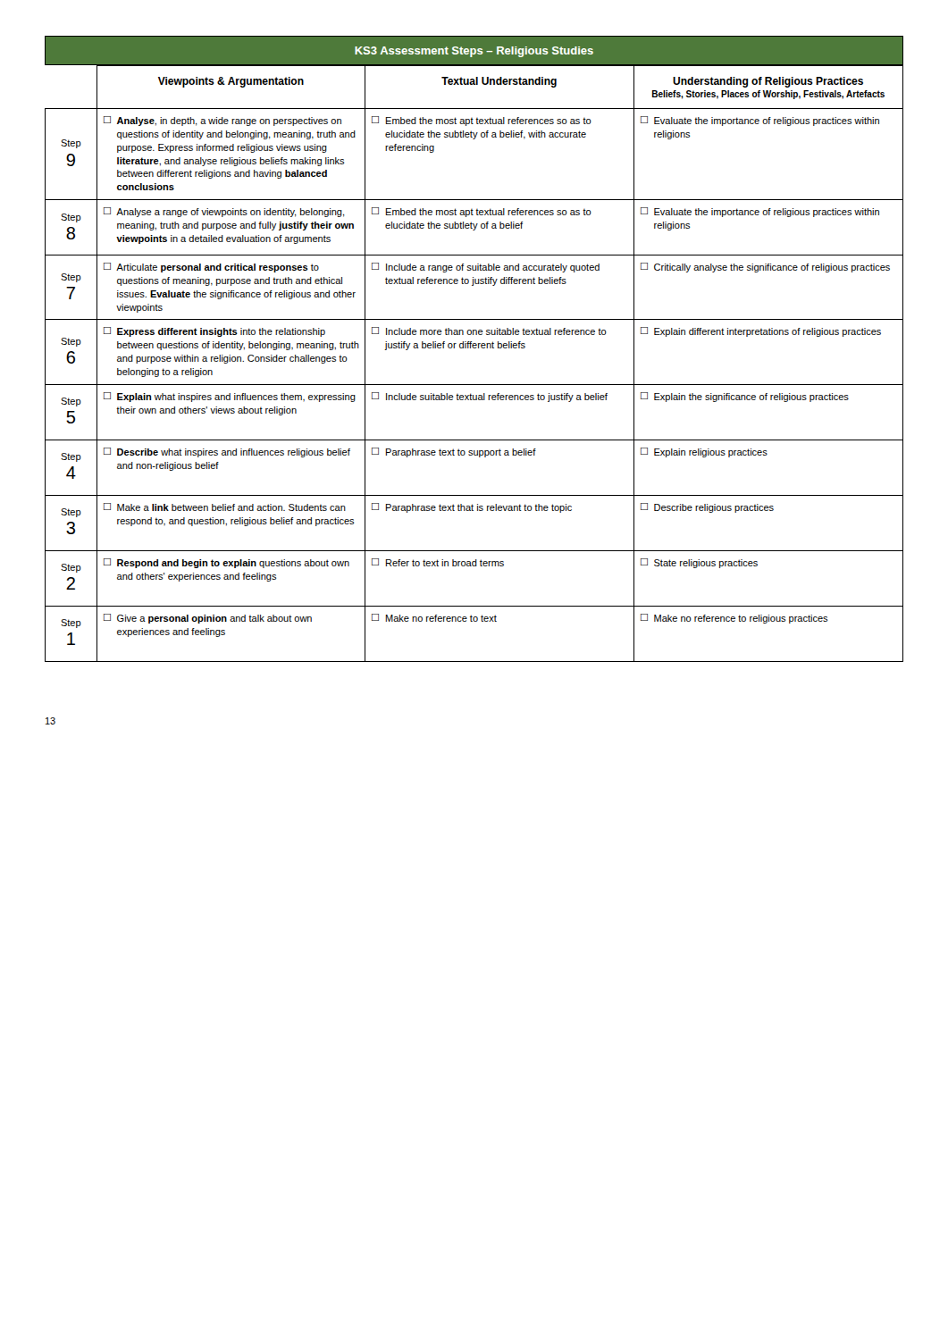KS3 Assessment Steps – Religious Studies
| | Viewpoints & Argumentation | Textual Understanding | Understanding of Religious Practices Beliefs, Stories, Places of Worship, Festivals, Artefacts |
| --- | --- | --- | --- |
| Step 9 | ☐ Analyse , in depth, a wide range on perspectives on questions of identity and belonging, meaning, truth and purpose. Express informed religious views using literature , and analyse religious beliefs making links between different religions and having balanced conclusions | ☐ Embed the most apt textual references so as to elucidate the subtlety of a belief, with accurate referencing | ☐ Evaluate the importance of religious practices within religions |
| Step 8 | ☐ Analyse a range of viewpoints on identity, belonging, meaning, truth and purpose and fully justify their own viewpoints in a detailed evaluation of arguments | ☐ Embed the most apt textual references so as to elucidate the subtlety of a belief | ☐ Evaluate the importance of religious practices within religions |
| Step 7 | ☐ Articulate personal and critical responses to questions of meaning, purpose and truth and ethical issues. Evaluate the significance of religious and other viewpoints | ☐ Include a range of suitable and accurately quoted textual reference to justify different beliefs | ☐ Critically analyse the significance of religious practices |
| Step 6 | ☐ Express different insights into the relationship between questions of identity, belonging, meaning, truth and purpose within a religion. Consider challenges to belonging to a religion | ☐ Include more than one suitable textual reference to justify a belief or different beliefs | ☐ Explain different interpretations of religious practices |
| Step 5 | ☐ Explain what inspires and influences them, expressing their own and others' views about religion | ☐ Include suitable textual references to justify a belief | ☐ Explain the significance of religious practices |
| Step 4 | ☐ Describe what inspires and influences religious belief and non-religious belief | ☐ Paraphrase text to support a belief | ☐ Explain religious practices |
| Step 3 | ☐ Make a link between belief and action. Students can respond to, and question, religious belief and practices | ☐ Paraphrase text that is relevant to the topic | ☐ Describe religious practices |
| Step 2 | ☐ Respond and begin to explain questions about own and others' experiences and feelings | ☐ Refer to text in broad terms | ☐ State religious practices |
| Step 1 | ☐ Give a personal opinion and talk about own experiences and feelings | ☐ Make no reference to text | ☐ Make no reference to religious practices |
13